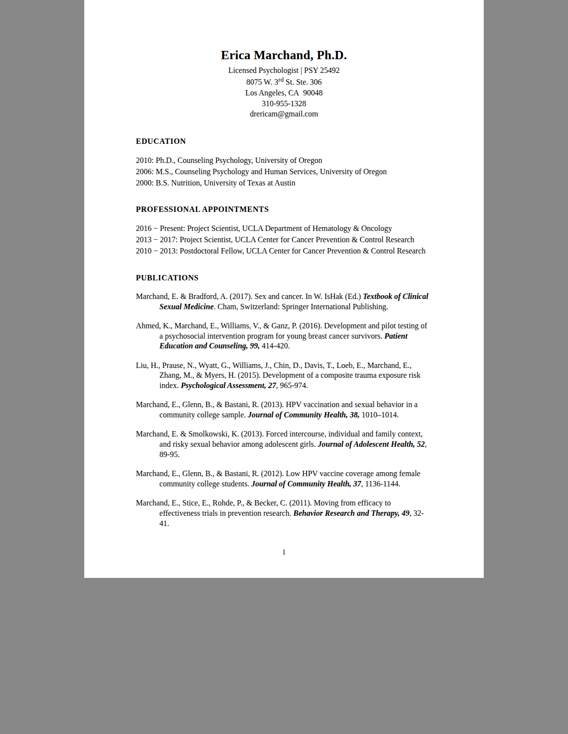Erica Marchand, Ph.D.
Licensed Psychologist | PSY 25492
8075 W. 3rd St. Ste. 306
Los Angeles, CA 90048
310-955-1328
drericam@gmail.com
EDUCATION
2010: Ph.D., Counseling Psychology, University of Oregon
2006: M.S., Counseling Psychology and Human Services, University of Oregon
2000: B.S. Nutrition, University of Texas at Austin
PROFESSIONAL APPOINTMENTS
2016 − Present: Project Scientist, UCLA Department of Hematology & Oncology
2013 − 2017: Project Scientist, UCLA Center for Cancer Prevention & Control Research
2010 − 2013: Postdoctoral Fellow, UCLA Center for Cancer Prevention & Control Research
PUBLICATIONS
Marchand, E. & Bradford, A. (2017). Sex and cancer. In W. IsHak (Ed.) Textbook of Clinical Sexual Medicine. Cham, Switzerland: Springer International Publishing.
Ahmed, K., Marchand, E., Williams, V., & Ganz, P. (2016). Development and pilot testing of a psychosocial intervention program for young breast cancer survivors. Patient Education and Counseling, 99, 414-420.
Liu, H., Prause, N., Wyatt, G., Williams, J., Chin, D., Davis, T., Loeb, E., Marchand, E., Zhang, M., & Myers, H. (2015). Development of a composite trauma exposure risk index. Psychological Assessment, 27, 965-974.
Marchand, E., Glenn, B., & Bastani, R. (2013). HPV vaccination and sexual behavior in a community college sample. Journal of Community Health, 38, 1010–1014.
Marchand, E. & Smolkowski, K. (2013). Forced intercourse, individual and family context, and risky sexual behavior among adolescent girls. Journal of Adolescent Health, 52, 89-95.
Marchand, E., Glenn, B., & Bastani, R. (2012). Low HPV vaccine coverage among female community college students. Journal of Community Health, 37, 1136-1144.
Marchand, E., Stice, E., Rohde, P., & Becker, C. (2011). Moving from efficacy to effectiveness trials in prevention research. Behavior Research and Therapy, 49, 32-41.
1